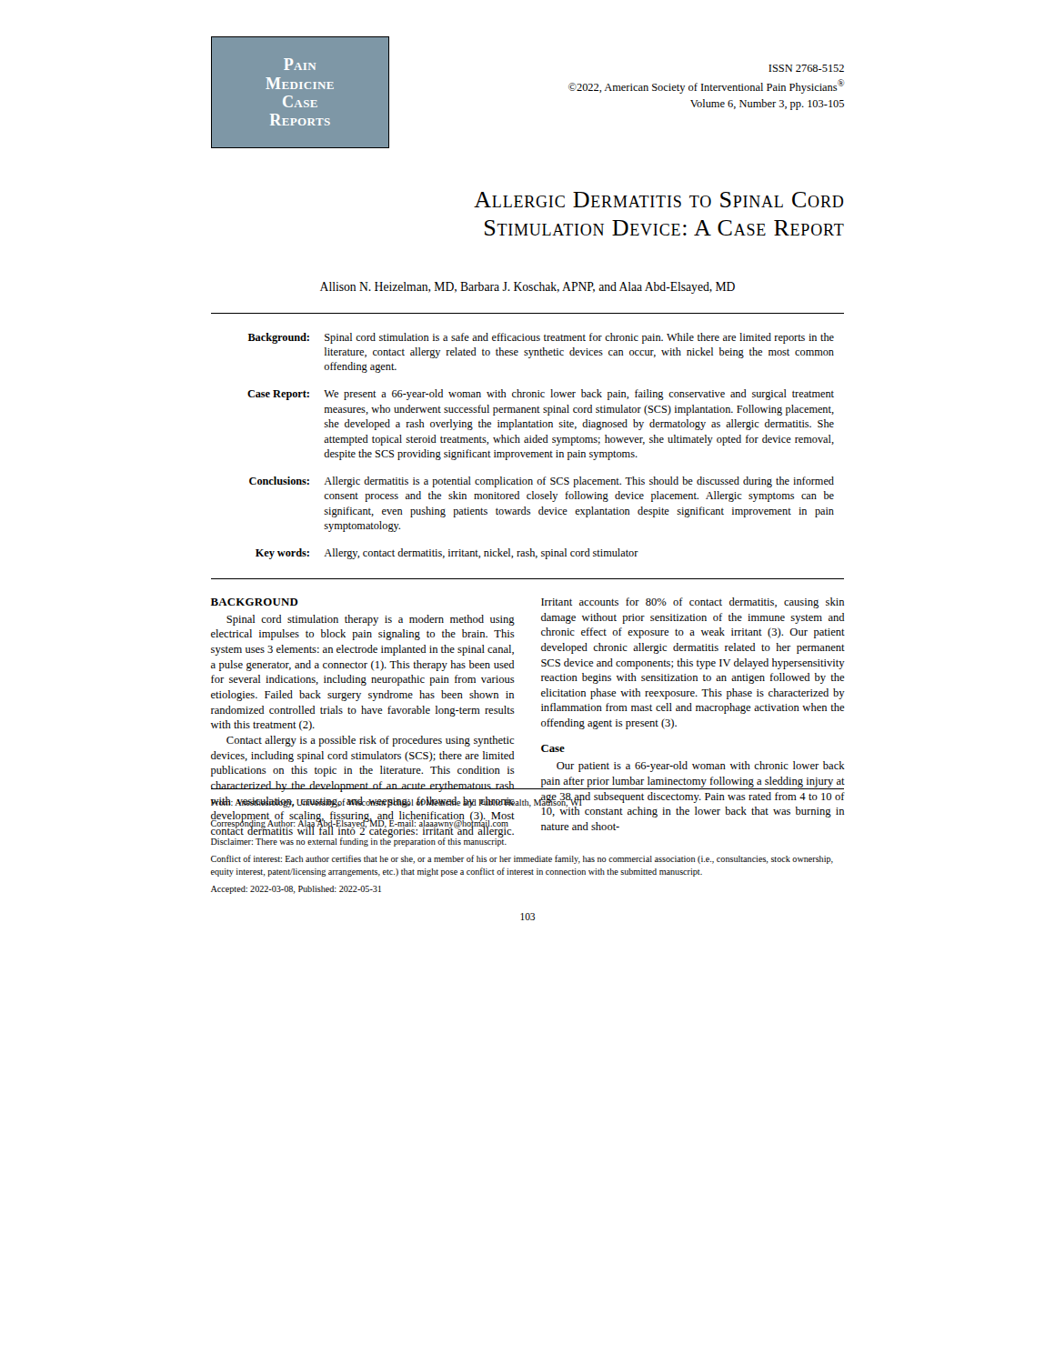Pain Medicine Case Reports
ISSN 2768-5152
©2022, American Society of Interventional Pain Physicians®
Volume 6, Number 3, pp. 103-105
Allergic Dermatitis to Spinal Cord Stimulation Device: A Case Report
Allison N. Heizelman, MD, Barbara J. Koschak, APNP, and Alaa Abd-Elsayed, MD
Background:
Spinal cord stimulation is a safe and efficacious treatment for chronic pain. While there are limited reports in the literature, contact allergy related to these synthetic devices can occur, with nickel being the most common offending agent.
Case Report:
We present a 66-year-old woman with chronic lower back pain, failing conservative and surgical treatment measures, who underwent successful permanent spinal cord stimulator (SCS) implantation. Following placement, she developed a rash overlying the implantation site, diagnosed by dermatology as allergic dermatitis. She attempted topical steroid treatments, which aided symptoms; however, she ultimately opted for device removal, despite the SCS providing significant improvement in pain symptoms.
Conclusions:
Allergic dermatitis is a potential complication of SCS placement. This should be discussed during the informed consent process and the skin monitored closely following device placement. Allergic symptoms can be significant, even pushing patients towards device explantation despite significant improvement in pain symptomatology.
Key words:
Allergy, contact dermatitis, irritant, nickel, rash, spinal cord stimulator
BACKGROUND
Spinal cord stimulation therapy is a modern method using electrical impulses to block pain signaling to the brain. This system uses 3 elements: an electrode implanted in the spinal canal, a pulse generator, and a connector (1). This therapy has been used for several indications, including neuropathic pain from various etiologies. Failed back surgery syndrome has been shown in randomized controlled trials to have favorable long-term results with this treatment (2).
Contact allergy is a possible risk of procedures using synthetic devices, including spinal cord stimulators (SCS); there are limited publications on this topic in the literature. This condition is characterized by the development of an acute erythematous rash with vesiculation, crusting, and weeping; followed by chronic development of scaling, fissuring, and lichenification (3). Most contact dermatitis will fall into 2 categories: irritant and allergic. Irritant accounts for 80% of contact dermatitis, causing skin damage without prior sensitization of the immune system and chronic effect of exposure to a weak irritant (3). Our patient developed chronic allergic dermatitis related to her permanent SCS device and components; this type IV delayed hypersensitivity reaction begins with sensitization to an antigen followed by the elicitation phase with reexposure. This phase is characterized by inflammation from mast cell and macrophage activation when the offending agent is present (3).
Case
Our patient is a 66-year-old woman with chronic lower back pain after prior lumbar laminectomy following a sledding injury at age 38 and subsequent discectomy. Pain was rated from 4 to 10 of 10, with constant aching in the lower back that was burning in nature and shoot-
From: Anesthesiology, University of Wisconsin School of Medicine and Public Health, Madison, WI
Corresponding Author: Alaa Abd-Elsayed, MD, E-mail: alaaawny@hotmail.com
Disclaimer: There was no external funding in the preparation of this manuscript.
Conflict of interest: Each author certifies that he or she, or a member of his or her immediate family, has no commercial association (i.e., consultancies, stock ownership, equity interest, patent/licensing arrangements, etc.) that might pose a conflict of interest in connection with the submitted manuscript.
Accepted: 2022-03-08, Published: 2022-05-31
103